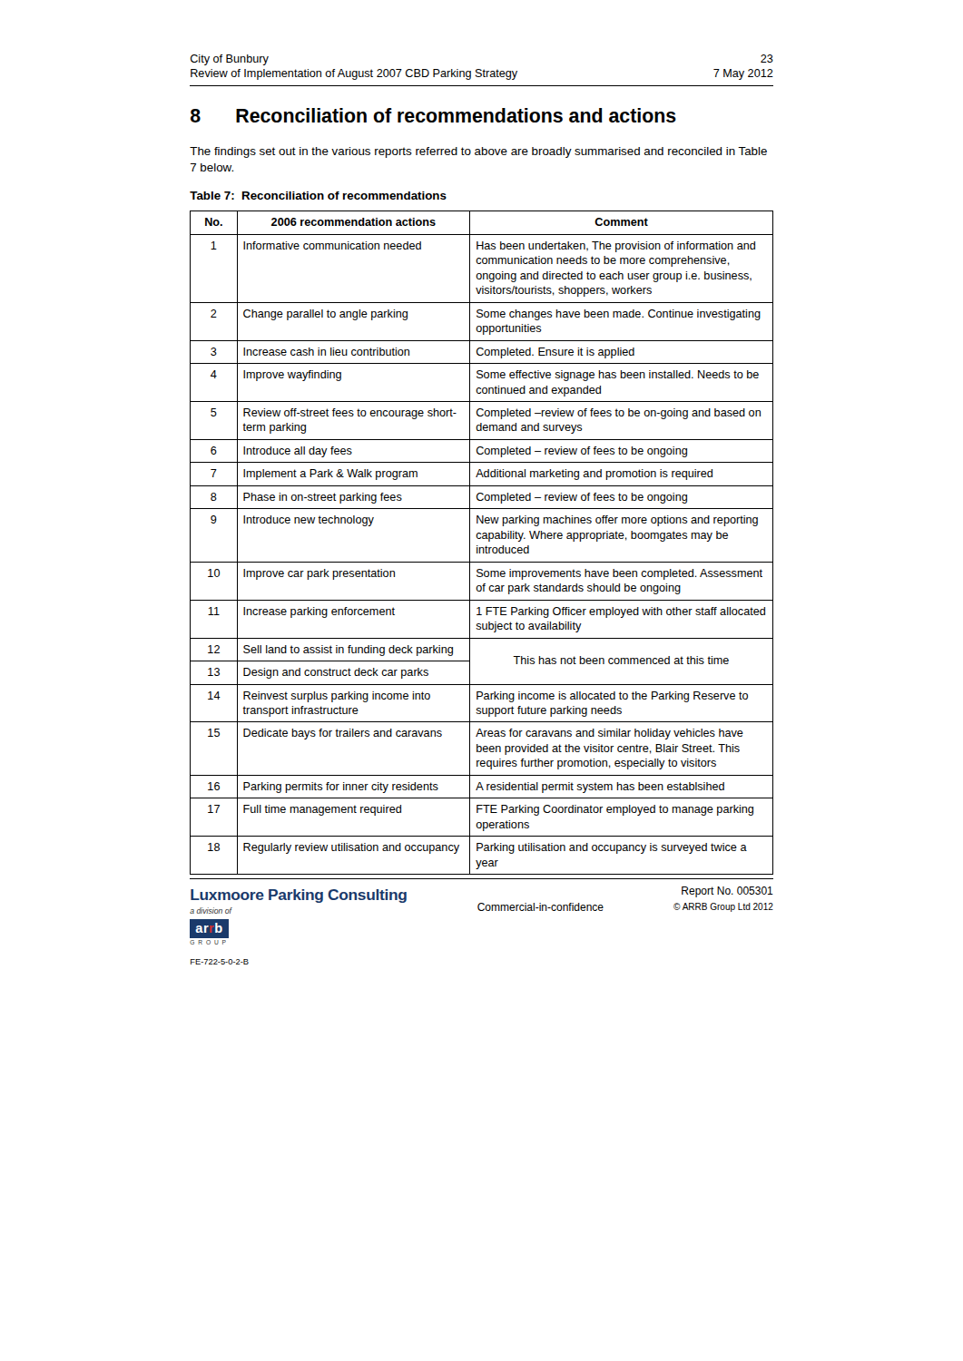City of Bunbury
Review of Implementation of August 2007 CBD Parking Strategy
23
7 May 2012
8 Reconciliation of recommendations and actions
The findings set out in the various reports referred to above are broadly summarised and reconciled in Table 7 below.
Table 7: Reconciliation of recommendations
| No. | 2006 recommendation actions | Comment |
| --- | --- | --- |
| 1 | Informative communication needed | Has been undertaken, The provision of information and communication needs to be more comprehensive, ongoing and directed to each user group i.e. business, visitors/tourists, shoppers, workers |
| 2 | Change parallel to angle parking | Some changes have been made. Continue investigating opportunities |
| 3 | Increase cash in lieu contribution | Completed. Ensure it is applied |
| 4 | Improve wayfinding | Some effective signage has been installed. Needs to be continued and expanded |
| 5 | Review off-street fees to encourage short-term parking | Completed –review of fees to be on-going and based on demand and surveys |
| 6 | Introduce all day fees | Completed – review of fees to be ongoing |
| 7 | Implement a Park & Walk program | Additional marketing and promotion is required |
| 8 | Phase in on-street parking fees | Completed – review of fees to be ongoing |
| 9 | Introduce new technology | New parking machines offer more options and reporting capability. Where appropriate, boomgates may be introduced |
| 10 | Improve car park presentation | Some improvements have been completed. Assessment of car park standards should be ongoing |
| 11 | Increase parking enforcement | 1 FTE Parking Officer employed with other staff allocated subject to availability |
| 12 | Sell land to assist in funding deck parking | This has not been commenced at this time |
| 13 | Design and construct deck car parks |
| 14 | Reinvest surplus parking income into transport infrastructure | Parking income is allocated to the Parking Reserve to support future parking needs |
| 15 | Dedicate bays for trailers and caravans | Areas for caravans and similar holiday vehicles have been provided at the visitor centre, Blair Street. This requires further promotion, especially to visitors |
| 16 | Parking permits for inner city residents | A residential permit system has been establsihed |
| 17 | Full time management required | FTE Parking Coordinator employed to manage parking operations |
| 18 | Regularly review utilisation and occupancy | Parking utilisation and occupancy is surveyed twice a year |
Luxmoore Parking Consulting
a division of
arrb
G R O U P
FE-722-5-0-2-B
Commercial-in-confidence
Report No. 005301
© ARRB Group Ltd 2012